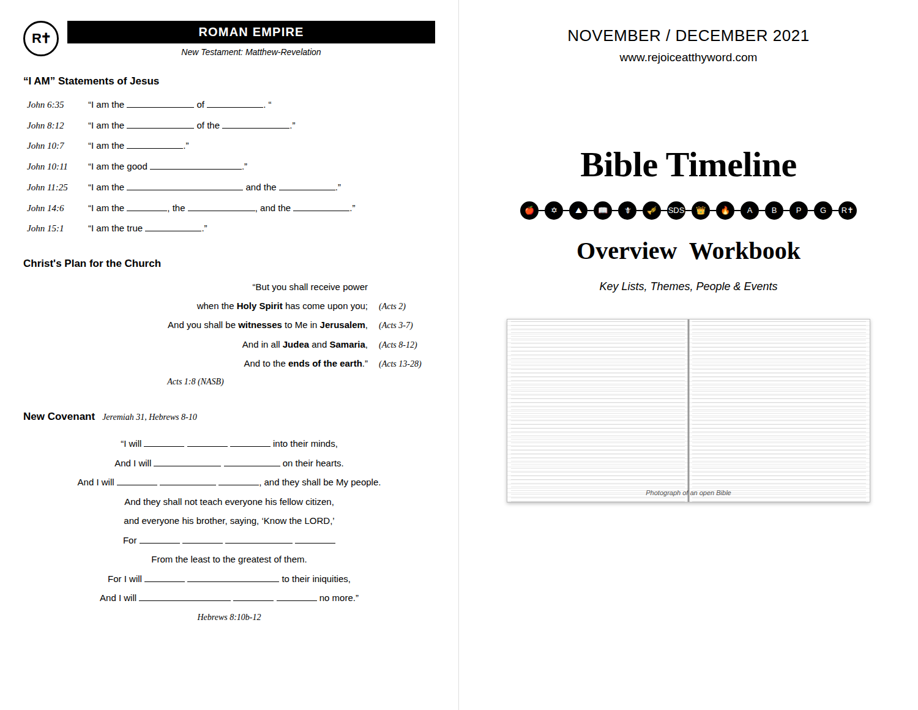R✝
ROMAN EMPIRE
New Testament: Matthew-Revelation
“I AM” Statements of Jesus
John 6:35 “I am the of . “
John 8:12 “I am the of the .”
John 10:7 “I am the .”
John 10:11 “I am the good .”
John 11:25 “I am the and the .”
John 14:6 “I am the , the , and the .”
John 15:1 “I am the true .”
Christ's Plan for the Church
“But you shall receive power (Acts 0)
when the Holy Spirit has come upon you; (Acts 2)
And you shall be witnesses to Me in Jerusalem, (Acts 3-7)
And in all Judea and Samaria, (Acts 8-12)
And to the ends of the earth.” (Acts 13-28)
Acts 1:8 (NASB)
New Covenant
Jeremiah 31, Hebrews 8-10
“I will into their minds,
And I will on their hearts.
And I will , and they shall be My people.
And they shall not teach everyone his fellow citizen,
and everyone his brother, saying, ‘Know the LORD,’
For
From the least to the greatest of them.
For I will to their iniquities,
And I will no more.”
Hebrews 8:10b-12
NOVEMBER / DECEMBER 2021
www.rejoiceatthyword.com
Bible Timeline
🍎 ✡ ⛰ 📖 🗡 🎺 SDS 👑 🔥 A B P G R✝
Overview Workbook
Key Lists, Themes, People & Events
Photograph of an open Bible